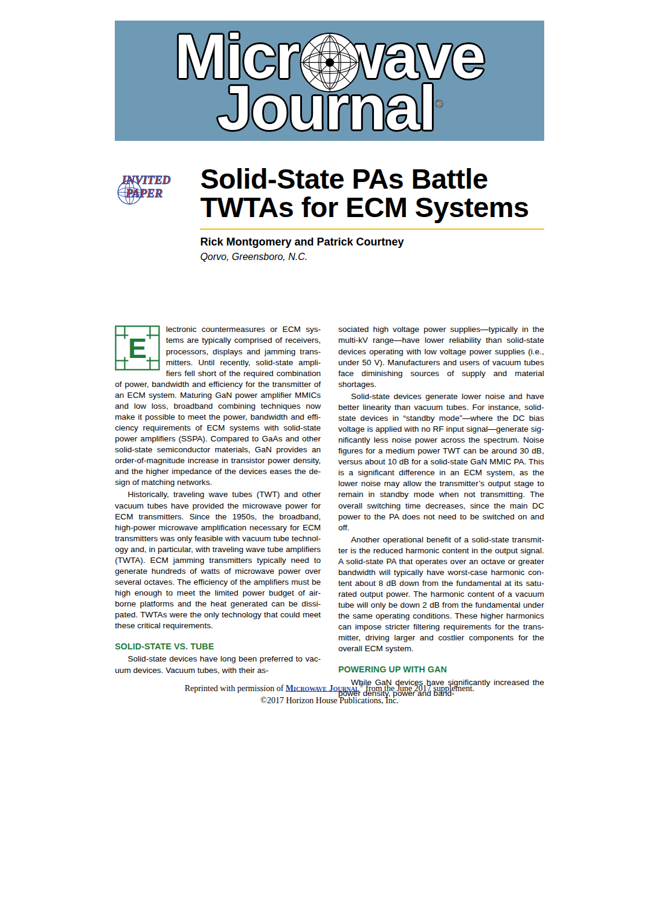Microwave
Journal®
INVITED PAPER
Solid-State PAs Battle
TWTAs for ECM Systems
Rick Montgomery and Patrick Courtney
Qorvo, Greensboro, N.C.
E
lectronic countermeasures or ECM systems are typically comprised of receivers, processors, displays and jamming transmitters. Until recently, solid-state amplifiers fell short of the required combination of power, bandwidth and efficiency for the transmitter of an ECM system. Maturing GaN power amplifier MMICs and low loss, broadband combining techniques now make it possible to meet the power, bandwidth and efficiency requirements of ECM systems with solid-state power amplifiers (SSPA). Compared to GaAs and other solid-state semiconductor materials, GaN provides an order-of-magnitude increase in transistor power density, and the higher impedance of the devices eases the design of matching networks.
Historically, traveling wave tubes (TWT) and other vacuum tubes have provided the microwave power for ECM transmitters. Since the 1950s, the broadband, high-power microwave amplification necessary for ECM transmitters was only feasible with vacuum tube technology and, in particular, with traveling wave tube amplifiers (TWTA). ECM jamming transmitters typically need to generate hundreds of watts of microwave power over several octaves. The efficiency of the amplifiers must be high enough to meet the limited power budget of airborne platforms and the heat generated can be dissipated. TWTAs were the only technology that could meet these critical requirements.
Solid-State vs. Tube
Solid-state devices have long been preferred to vacuum devices. Vacuum tubes, with their as-
sociated high voltage power supplies—typically in the multi-kV range—have lower reliability than solid-state devices operating with low voltage power supplies (i.e., under 50 V). Manufacturers and users of vacuum tubes face diminishing sources of supply and material shortages.
Solid-state devices generate lower noise and have better linearity than vacuum tubes. For instance, solid-state devices in “standby mode”—where the DC bias voltage is applied with no RF input signal—generate significantly less noise power across the spectrum. Noise figures for a medium power TWT can be around 30 dB, versus about 10 dB for a solid-state GaN MMIC PA. This is a significant difference in an ECM system, as the lower noise may allow the transmitter’s output stage to remain in standby mode when not transmitting. The overall switching time decreases, since the main DC power to the PA does not need to be switched on and off.
Another operational benefit of a solid-state transmitter is the reduced harmonic content in the output signal. A solid-state PA that operates over an octave or greater bandwidth will typically have worst-case harmonic content about 8 dB down from the fundamental at its saturated output power. The harmonic content of a vacuum tube will only be down 2 dB from the fundamental under the same operating conditions. These higher harmonics can impose stricter filtering requirements for the transmitter, driving larger and costlier components for the overall ECM system.
Powering Up With GaN
While GaN devices have significantly increased the power density, power and band-
Reprinted with permission of Microwave Journal® from the June 2017 supplement.
©2017 Horizon House Publications, Inc.